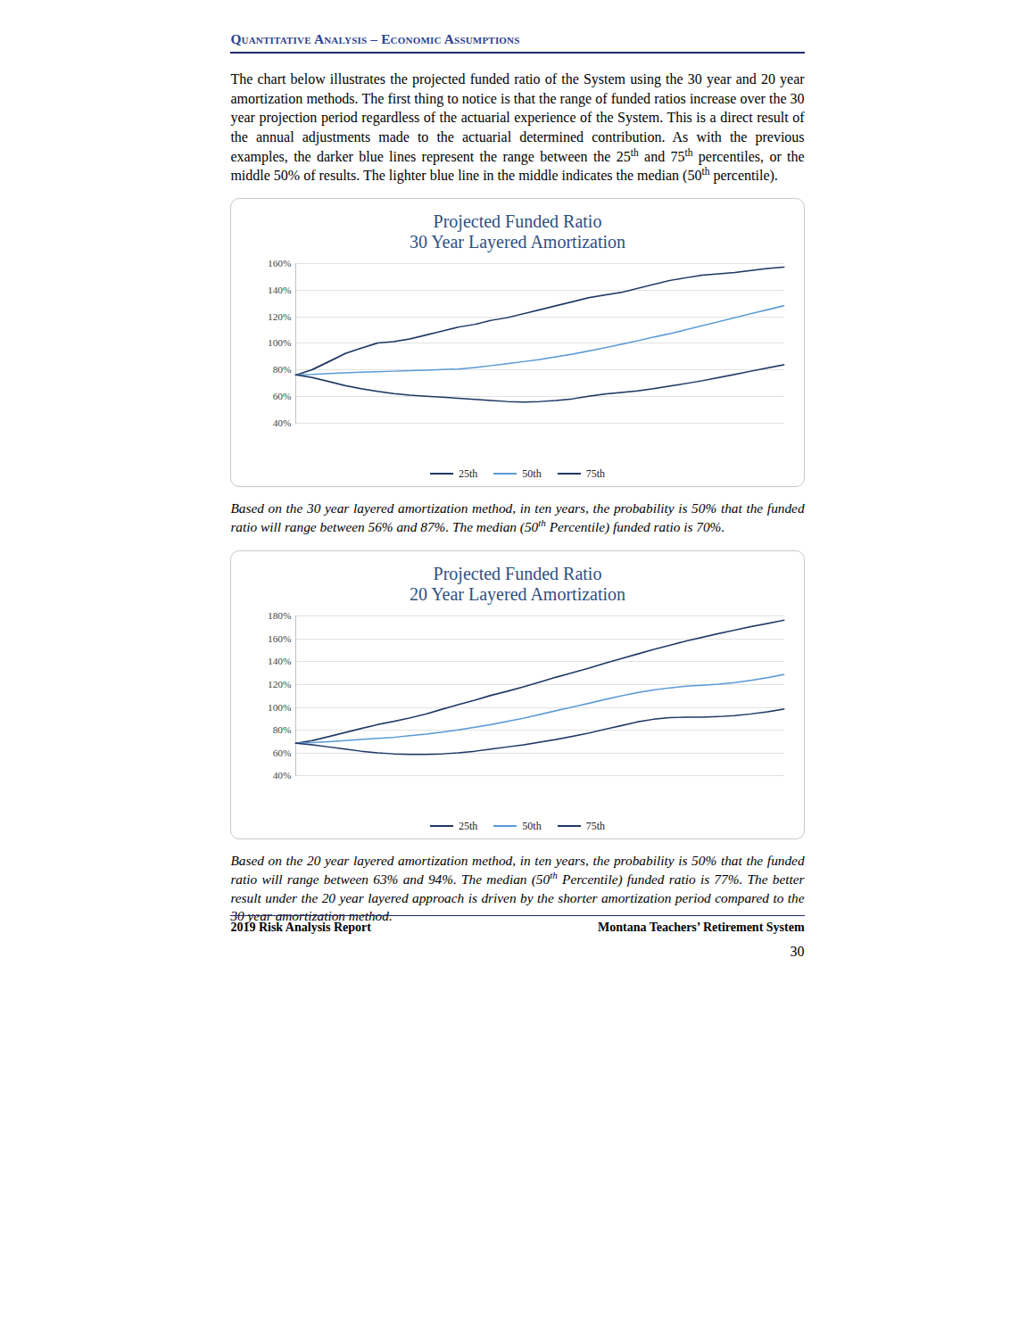Quantitative Analysis – Economic Assumptions
The chart below illustrates the projected funded ratio of the System using the 30 year and 20 year amortization methods. The first thing to notice is that the range of funded ratios increase over the 30 year projection period regardless of the actuarial experience of the System. This is a direct result of the annual adjustments made to the actuarial determined contribution. As with the previous examples, the darker blue lines represent the range between the 25th and 75th percentiles, or the middle 50% of results. The lighter blue line in the middle indicates the median (50th percentile).
Projected Funded Ratio
30 Year Layered Amortization
160%
140%
120%
100%
80%
60%
40%
25th 50th 75th
Based on the 30 year layered amortization method, in ten years, the probability is 50% that the funded ratio will range between 56% and 87%. The median (50th Percentile) funded ratio is 70%.
Projected Funded Ratio
20 Year Layered Amortization
180%
160%
140%
120%
100%
80%
60%
40%
25th 50th 75th
Based on the 20 year layered amortization method, in ten years, the probability is 50% that the funded ratio will range between 63% and 94%. The median (50th Percentile) funded ratio is 77%. The better result under the 20 year layered approach is driven by the shorter amortization period compared to the 30 year amortization method.
2019 Risk Analysis Report Montana Teachers’ Retirement System
30